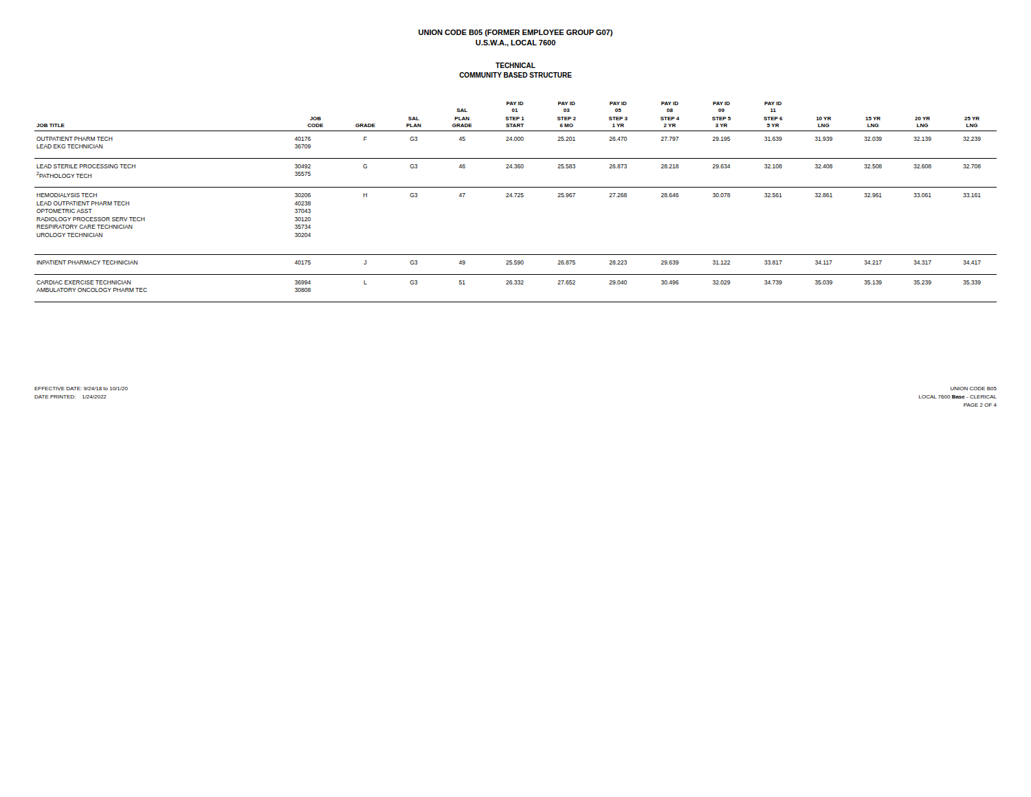UNION CODE B05 (FORMER EMPLOYEE GROUP G07)
U.S.W.A., LOCAL 7600
TECHNICAL
COMMUNITY BASED STRUCTURE
| | | | | SAL | PAY ID 01 | PAY ID 03 | PAY ID 05 | PAY ID 08 | PAY ID 09 | PAY ID 11 | | | | |
| --- | --- | --- | --- | --- | --- | --- | --- | --- | --- | --- | --- | --- | --- | --- |
| JOB TITLE | JOB CODE | GRADE | SAL PLAN | PLAN GRADE | STEP 1 START | STEP 2 6 MO | STEP 3 1 YR | STEP 4 2 YR | STEP 5 3 YR | STEP 6 5 YR | 10 YR LNG | 15 YR LNG | 20 YR LNG | 25 YR LNG |
| OUTPATIENT PHARM TECH LEAD EKG TECHNICIAN | 40176 36709 | F | G3 | 45 | 24.000 | 25.201 | 26.470 | 27.797 | 29.195 | 31.639 | 31.939 | 32.039 | 32.139 | 32.239 |
| LEAD STERILE PROCESSING TECH 2 PATHOLOGY TECH | 30492 35575 | G | G3 | 46 | 24.360 | 25.583 | 26.873 | 28.218 | 29.634 | 32.108 | 32.408 | 32.508 | 32.608 | 32.708 |
| HEMODIALYSIS TECH LEAD OUTPATIENT PHARM TECH OPTOMETRIC ASST RADIOLOGY PROCESSOR SERV TECH RESPIRATORY CARE TECHNICIAN UROLOGY TECHNICIAN | 30206 40238 37043 30120 35734 30204 | H | G3 | 47 | 24.725 | 25.967 | 27.268 | 28.646 | 30.078 | 32.561 | 32.861 | 32.961 | 33.061 | 33.161 |
| INPATIENT PHARMACY TECHNICIAN | 40175 | J | G3 | 49 | 25.590 | 26.875 | 28.223 | 29.639 | 31.122 | 33.817 | 34.117 | 34.217 | 34.317 | 34.417 |
| CARDIAC EXERCISE TECHNICIAN AMBULATORY ONCOLOGY PHARM TEC | 36994 30808 | L | G3 | 51 | 26.332 | 27.652 | 29.040 | 30.496 | 32.029 | 34.739 | 35.039 | 35.139 | 35.239 | 35.339 |
EFFECTIVE DATE: 9/24/18 to 10/1/20
DATE PRINTED: 1/24/2022
UNION CODE B05
LOCAL 7600 Base - CLERICAL
PAGE 2 OF 4